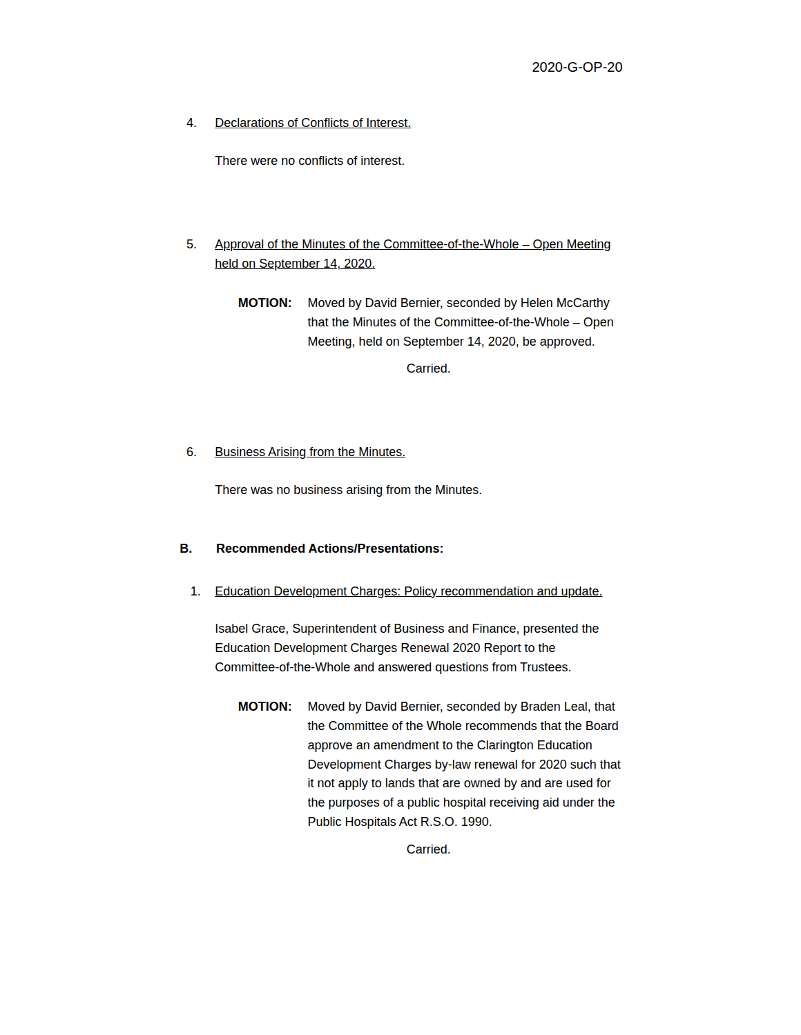2020-G-OP-20
4.
Declarations of Conflicts of Interest.
There were no conflicts of interest.
5.
Approval of the Minutes of the Committee-of-the-Whole – Open Meeting held on September 14, 2020.
MOTION:
Moved by David Bernier, seconded by Helen McCarthy that the Minutes of the Committee-of-the-Whole – Open Meeting, held on September 14, 2020, be approved.
Carried.
6.
Business Arising from the Minutes.
There was no business arising from the Minutes.
B.
Recommended Actions/Presentations:
1.
Education Development Charges: Policy recommendation and update.
Isabel Grace, Superintendent of Business and Finance, presented the Education Development Charges Renewal 2020 Report to the Committee-of-the-Whole and answered questions from Trustees.
MOTION:
Moved by David Bernier, seconded by Braden Leal, that the Committee of the Whole recommends that the Board approve an amendment to the Clarington Education Development Charges by-law renewal for 2020 such that it not apply to lands that are owned by and are used for the purposes of a public hospital receiving aid under the Public Hospitals Act R.S.O. 1990.
Carried.